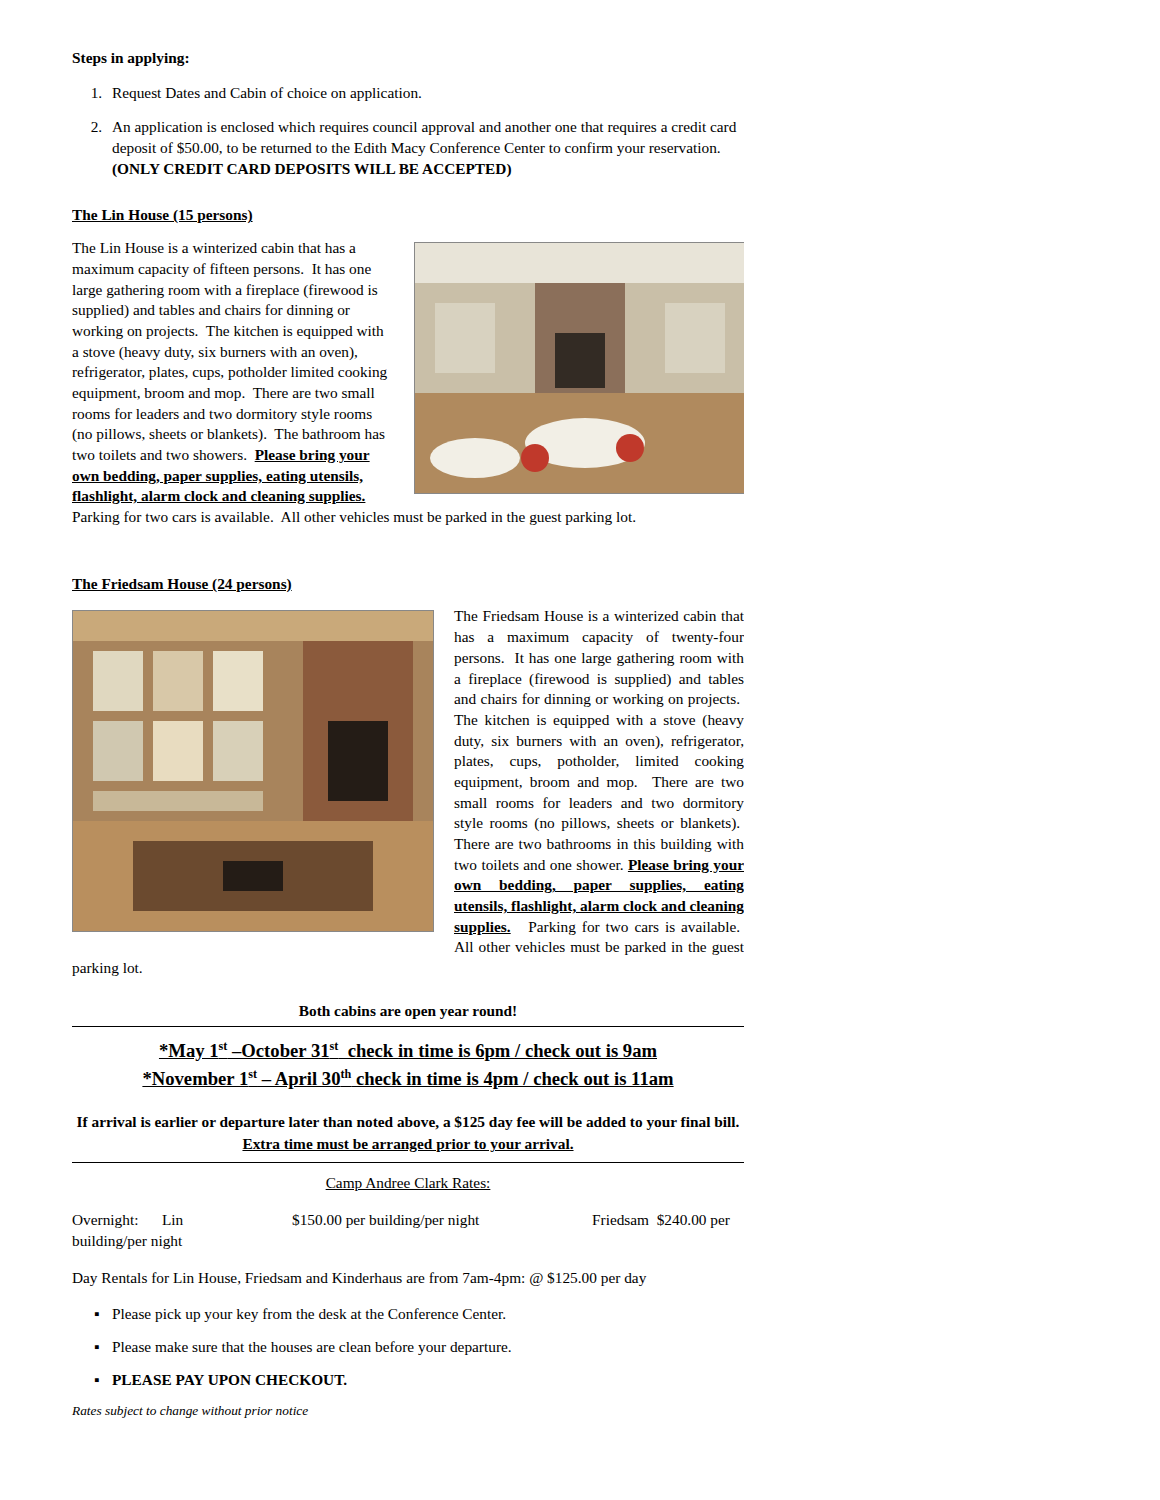Steps in applying:
Request Dates and Cabin of choice on application.
An application is enclosed which requires council approval and another one that requires a credit card deposit of $50.00, to be returned to the Edith Macy Conference Center to confirm your reservation. (ONLY CREDIT CARD DEPOSITS WILL BE ACCEPTED)
The Lin House (15 persons)
The Lin House is a winterized cabin that has a maximum capacity of fifteen persons. It has one large gathering room with a fireplace (firewood is supplied) and tables and chairs for dinning or working on projects. The kitchen is equipped with a stove (heavy duty, six burners with an oven), refrigerator, plates, cups, potholder limited cooking equipment, broom and mop. There are two small rooms for leaders and two dormitory style rooms (no pillows, sheets or blankets). The bathroom has two toilets and two showers. Please bring your own bedding, paper supplies, eating utensils, flashlight, alarm clock and cleaning supplies. Parking for two cars is available. All other vehicles must be parked in the guest parking lot.
The Friedsam House (24 persons)
The Friedsam House is a winterized cabin that has a maximum capacity of twenty-four persons. It has one large gathering room with a fireplace (firewood is supplied) and tables and chairs for dinning or working on projects. The kitchen is equipped with a stove (heavy duty, six burners with an oven), refrigerator, plates, cups, potholder, limited cooking equipment, broom and mop. There are two small rooms for leaders and two dormitory style rooms (no pillows, sheets or blankets). There are two bathrooms in this building with two toilets and one shower. Please bring your own bedding, paper supplies, eating utensils, flashlight, alarm clock and cleaning supplies. Parking for two cars is available. All other vehicles must be parked in the guest parking lot.
Both cabins are open year round!
*May 1st –October 31st check in time is 6pm / check out is 9am
*November 1st – April 30th check in time is 4pm / check out is 11am
If arrival is earlier or departure later than noted above, a $125 day fee will be added to your final bill.
Extra time must be arranged prior to your arrival.
Camp Andree Clark Rates:
Overnight: Lin$150.00 per building/per night Friedsam $240.00 per building/per night
Day Rentals for Lin House, Friedsam and Kinderhaus are from 7am-4pm: @ $125.00 per day
Please pick up your key from the desk at the Conference Center.
Please make sure that the houses are clean before your departure.
PLEASE PAY UPON CHECKOUT.
Rates subject to change without prior notice